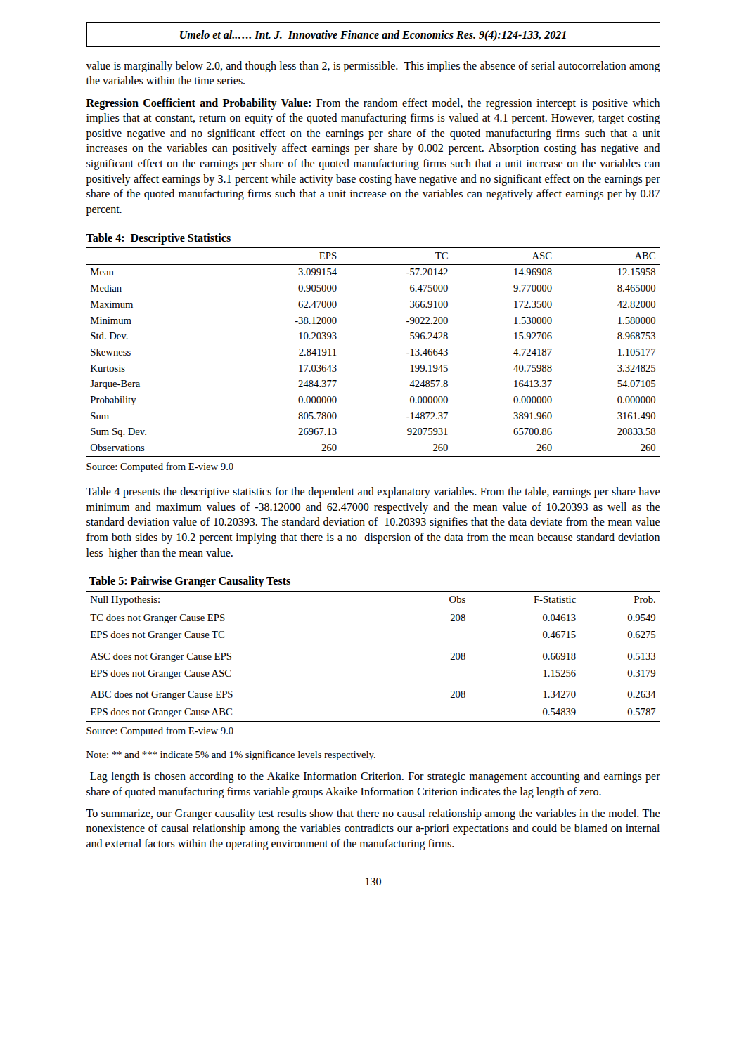Umelo et al..…. Int. J. Innovative Finance and Economics Res. 9(4):124-133, 2021
value is marginally below 2.0, and though less than 2, is permissible. This implies the absence of serial autocorrelation among the variables within the time series.
Regression Coefficient and Probability Value: From the random effect model, the regression intercept is positive which implies that at constant, return on equity of the quoted manufacturing firms is valued at 4.1 percent. However, target costing positive negative and no significant effect on the earnings per share of the quoted manufacturing firms such that a unit increases on the variables can positively affect earnings per share by 0.002 percent. Absorption costing has negative and significant effect on the earnings per share of the quoted manufacturing firms such that a unit increase on the variables can positively affect earnings by 3.1 percent while activity base costing have negative and no significant effect on the earnings per share of the quoted manufacturing firms such that a unit increase on the variables can negatively affect earnings per by 0.87 percent.
Table 4: Descriptive Statistics
| | EPS | TC | ASC | ABC |
| --- | --- | --- | --- | --- |
| Mean | 3.099154 | -57.20142 | 14.96908 | 12.15958 |
| Median | 0.905000 | 6.475000 | 9.770000 | 8.465000 |
| Maximum | 62.47000 | 366.9100 | 172.3500 | 42.82000 |
| Minimum | -38.12000 | -9022.200 | 1.530000 | 1.580000 |
| Std. Dev. | 10.20393 | 596.2428 | 15.92706 | 8.968753 |
| Skewness | 2.841911 | -13.46643 | 4.724187 | 1.105177 |
| Kurtosis | 17.03643 | 199.1945 | 40.75988 | 3.324825 |
| Jarque-Bera | 2484.377 | 424857.8 | 16413.37 | 54.07105 |
| Probability | 0.000000 | 0.000000 | 0.000000 | 0.000000 |
| Sum | 805.7800 | -14872.37 | 3891.960 | 3161.490 |
| Sum Sq. Dev. | 26967.13 | 92075931 | 65700.86 | 20833.58 |
| Observations | 260 | 260 | 260 | 260 |
Source: Computed from E-view 9.0
Table 4 presents the descriptive statistics for the dependent and explanatory variables. From the table, earnings per share have minimum and maximum values of -38.12000 and 62.47000 respectively and the mean value of 10.20393 as well as the standard deviation value of 10.20393. The standard deviation of 10.20393 signifies that the data deviate from the mean value from both sides by 10.2 percent implying that there is a no dispersion of the data from the mean because standard deviation less higher than the mean value.
Table 5: Pairwise Granger Causality Tests
| Null Hypothesis: | Obs | F-Statistic | Prob. |
| --- | --- | --- | --- |
| TC does not Granger Cause EPS | 208 | 0.04613 | 0.9549 |
| EPS does not Granger Cause TC | | 0.46715 | 0.6275 |
| ASC does not Granger Cause EPS | 208 | 0.66918 | 0.5133 |
| EPS does not Granger Cause ASC | | 1.15256 | 0.3179 |
| ABC does not Granger Cause EPS | 208 | 1.34270 | 0.2634 |
| EPS does not Granger Cause ABC | | 0.54839 | 0.5787 |
Source: Computed from E-view 9.0
Note: ** and *** indicate 5% and 1% significance levels respectively.
Lag length is chosen according to the Akaike Information Criterion. For strategic management accounting and earnings per share of quoted manufacturing firms variable groups Akaike Information Criterion indicates the lag length of zero.
To summarize, our Granger causality test results show that there no causal relationship among the variables in the model. The nonexistence of causal relationship among the variables contradicts our a-priori expectations and could be blamed on internal and external factors within the operating environment of the manufacturing firms.
130